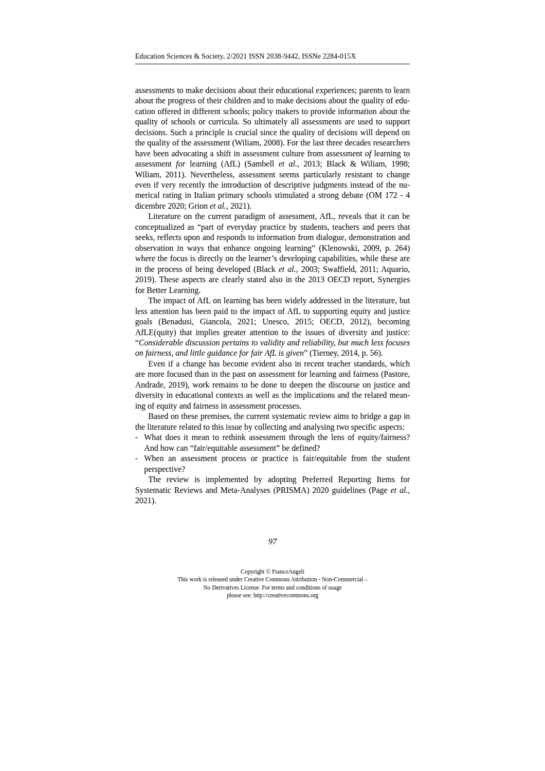Education Sciences & Society, 2/2021 ISSN 2038-9442, ISSNe 2284-015X
assessments to make decisions about their educational experiences; parents to learn about the progress of their children and to make decisions about the quality of education offered in different schools; policy makers to provide information about the quality of schools or curricula. So ultimately all assessments are used to support decisions. Such a principle is crucial since the quality of decisions will depend on the quality of the assessment (Wiliam, 2008). For the last three decades researchers have been advocating a shift in assessment culture from assessment of learning to assessment for learning (AfL) (Sambell et al., 2013; Black & Wiliam, 1998; Wiliam, 2011). Nevertheless, assessment seems particularly resistant to change even if very recently the introduction of descriptive judgments instead of the numerical rating in Italian primary schools stimulated a strong debate (OM 172 - 4 dicembre 2020; Grion et al., 2021).
Literature on the current paradigm of assessment, AfL, reveals that it can be conceptualized as “part of everyday practice by students, teachers and peers that seeks, reflects upon and responds to information from dialogue, demonstration and observation in ways that enhance ongoing learning” (Klenowski, 2009, p. 264) where the focus is directly on the learner’s developing capabilities, while these are in the process of being developed (Black et al., 2003; Swaffield, 2011; Aquario, 2019). These aspects are clearly stated also in the 2013 OECD report, Synergies for Better Learning.
The impact of AfL on learning has been widely addressed in the literature, but less attention has been paid to the impact of AfL to supporting equity and justice goals (Benadusi, Giancola, 2021; Unesco, 2015; OECD, 2012), becoming AfLE(quity) that implies greater attention to the issues of diversity and justice: “Considerable discussion pertains to validity and reliability, but much less focuses on fairness, and little guidance for fair AfL is given” (Tierney, 2014, p. 56).
Even if a change has become evident also in recent teacher standards, which are more focused than in the past on assessment for learning and fairness (Pastore, Andrade, 2019), work remains to be done to deepen the discourse on justice and diversity in educational contexts as well as the implications and the related meaning of equity and fairness in assessment processes.
Based on these premises, the current systematic review aims to bridge a gap in the literature related to this issue by collecting and analysing two specific aspects:
What does it mean to rethink assessment through the lens of equity/fairness? And how can “fair/equitable assessment” be defined?
When an assessment process or practice is fair/equitable from the student perspective?
The review is implemented by adopting Preferred Reporting Items for Systematic Reviews and Meta-Analyses (PRISMA) 2020 guidelines (Page et al., 2021).
97
Copyright © FrancoAngeli
This work is released under Creative Commons Attribution - Non-Commercial –
No Derivatives License. For terms and conditions of usage
please see: http://creativecommons.org